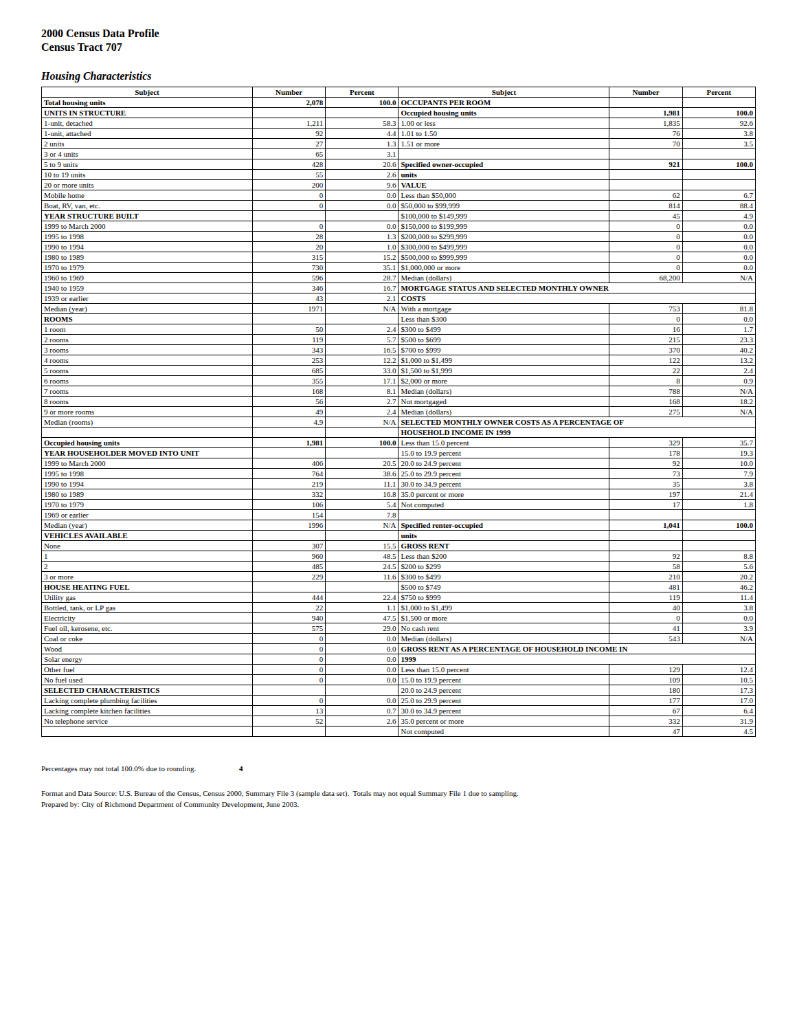2000 Census Data Profile
Census Tract 707
Housing Characteristics
| Subject | Number | Percent | Subject | Number | Percent |
| --- | --- | --- | --- | --- | --- |
| Total housing units | 2,078 | 100.0 | OCCUPANTS PER ROOM | | |
| UNITS IN STRUCTURE | | | Occupied housing units | 1,981 | 100.0 |
| 1-unit, detached | 1,211 | 58.3 | 1.00 or less | 1,835 | 92.6 |
| 1-unit, attached | 92 | 4.4 | 1.01 to 1.50 | 76 | 3.8 |
| 2 units | 27 | 1.3 | 1.51 or more | 70 | 3.5 |
| 3 or 4 units | 65 | 3.1 | | | |
| 5 to 9 units | 428 | 20.6 | Specified owner-occupied | 921 | 100.0 |
| 10 to 19 units | 55 | 2.6 | units | | |
| 20 or more units | 200 | 9.6 | VALUE | | |
| Mobile home | 0 | 0.0 | Less than $50,000 | 62 | 6.7 |
| Boat, RV, van, etc. | 0 | 0.0 | $50,000 to $99,999 | 814 | 88.4 |
| YEAR STRUCTURE BUILT | | | $100,000 to $149,999 | 45 | 4.9 |
| 1999 to March 2000 | 0 | 0.0 | $150,000 to $199,999 | 0 | 0.0 |
| 1995 to 1998 | 28 | 1.3 | $200,000 to $299,999 | 0 | 0.0 |
| 1990 to 1994 | 20 | 1.0 | $300,000 to $499,999 | 0 | 0.0 |
| 1980 to 1989 | 315 | 15.2 | $500,000 to $999,999 | 0 | 0.0 |
| 1970 to 1979 | 730 | 35.1 | $1,000,000 or more | 0 | 0.0 |
| 1960 to 1969 | 596 | 28.7 | Median (dollars) | 68,200 | N/A |
| 1940 to 1959 | 346 | 16.7 | MORTGAGE STATUS AND SELECTED MONTHLY OWNER |
| 1939 or earlier | 43 | 2.1 | COSTS |
| Median (year) | 1971 | N/A | With a mortgage | 753 | 81.8 |
| ROOMS | | | Less than $300 | 0 | 0.0 |
| 1 room | 50 | 2.4 | $300 to $499 | 16 | 1.7 |
| 2 rooms | 119 | 5.7 | $500 to $699 | 215 | 23.3 |
| 3 rooms | 343 | 16.5 | $700 to $999 | 370 | 40.2 |
| 4 rooms | 253 | 12.2 | $1,000 to $1,499 | 122 | 13.2 |
| 5 rooms | 685 | 33.0 | $1,500 to $1,999 | 22 | 2.4 |
| 6 rooms | 355 | 17.1 | $2,000 or more | 8 | 0.9 |
| 7 rooms | 168 | 8.1 | Median (dollars) | 788 | N/A |
| 8 rooms | 56 | 2.7 | Not mortgaged | 168 | 18.2 |
| 9 or more rooms | 49 | 2.4 | Median (dollars) | 275 | N/A |
| Median (rooms) | 4.9 | N/A | SELECTED MONTHLY OWNER COSTS AS A PERCENTAGE OF |
| | | | HOUSEHOLD INCOME IN 1999 |
| Occupied housing units | 1,981 | 100.0 | Less than 15.0 percent | 329 | 35.7 |
| YEAR HOUSEHOLDER MOVED INTO UNIT | | | 15.0 to 19.9 percent | 178 | 19.3 |
| 1999 to March 2000 | 406 | 20.5 | 20.0 to 24.9 percent | 92 | 10.0 |
| 1995 to 1998 | 764 | 38.6 | 25.0 to 29.9 percent | 73 | 7.9 |
| 1990 to 1994 | 219 | 11.1 | 30.0 to 34.9 percent | 35 | 3.8 |
| 1980 to 1989 | 332 | 16.8 | 35.0 percent or more | 197 | 21.4 |
| 1970 to 1979 | 106 | 5.4 | Not computed | 17 | 1.8 |
| 1969 or earlier | 154 | 7.8 | | | |
| Median (year) | 1996 | N/A | Specified renter-occupied | 1,041 | 100.0 |
| VEHICLES AVAILABLE | | | units | | |
| None | 307 | 15.5 | GROSS RENT | | |
| 1 | 960 | 48.5 | Less than $200 | 92 | 8.8 |
| 2 | 485 | 24.5 | $200 to $299 | 58 | 5.6 |
| 3 or more | 229 | 11.6 | $300 to $499 | 210 | 20.2 |
| HOUSE HEATING FUEL | | | $500 to $749 | 481 | 46.2 |
| Utility gas | 444 | 22.4 | $750 to $999 | 119 | 11.4 |
| Bottled, tank, or LP gas | 22 | 1.1 | $1,000 to $1,499 | 40 | 3.8 |
| Electricity | 940 | 47.5 | $1,500 or more | 0 | 0.0 |
| Fuel oil, kerosene, etc. | 575 | 29.0 | No cash rent | 41 | 3.9 |
| Coal or coke | 0 | 0.0 | Median (dollars) | 543 | N/A |
| Wood | 0 | 0.0 | GROSS RENT AS A PERCENTAGE OF HOUSEHOLD INCOME IN |
| Solar energy | 0 | 0.0 | 1999 |
| Other fuel | 0 | 0.0 | Less than 15.0 percent | 129 | 12.4 |
| No fuel used | 0 | 0.0 | 15.0 to 19.9 percent | 109 | 10.5 |
| SELECTED CHARACTERISTICS | | | 20.0 to 24.9 percent | 180 | 17.3 |
| Lacking complete plumbing facilities | 0 | 0.0 | 25.0 to 29.9 percent | 177 | 17.0 |
| Lacking complete kitchen facilities | 13 | 0.7 | 30.0 to 34.9 percent | 67 | 6.4 |
| No telephone service | 52 | 2.6 | 35.0 percent or more | 332 | 31.9 |
| | | | Not computed | 47 | 4.5 |
Percentages may not total 100.0% due to rounding. 4
Format and Data Source: U.S. Bureau of the Census, Census 2000, Summary File 3 (sample data set). Totals may not equal Summary File 1 due to sampling.
Prepared by: City of Richmond Department of Community Development, June 2003.